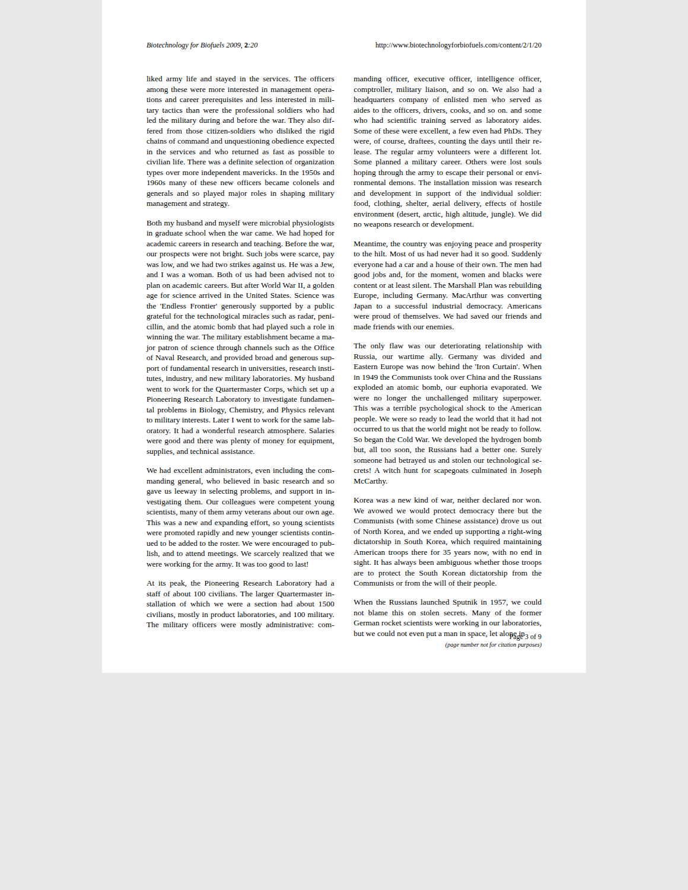Biotechnology for Biofuels 2009, 2:20
http://www.biotechnologyforbiofuels.com/content/2/1/20
liked army life and stayed in the services. The officers among these were more interested in management operations and career prerequisites and less interested in military tactics than were the professional soldiers who had led the military during and before the war. They also differed from those citizen-soldiers who disliked the rigid chains of command and unquestioning obedience expected in the services and who returned as fast as possible to civilian life. There was a definite selection of organization types over more independent mavericks. In the 1950s and 1960s many of these new officers became colonels and generals and so played major roles in shaping military management and strategy.
Both my husband and myself were microbial physiologists in graduate school when the war came. We had hoped for academic careers in research and teaching. Before the war, our prospects were not bright. Such jobs were scarce, pay was low, and we had two strikes against us. He was a Jew, and I was a woman. Both of us had been advised not to plan on academic careers. But after World War II, a golden age for science arrived in the United States. Science was the 'Endless Frontier' generously supported by a public grateful for the technological miracles such as radar, penicillin, and the atomic bomb that had played such a role in winning the war. The military establishment became a major patron of science through channels such as the Office of Naval Research, and provided broad and generous support of fundamental research in universities, research institutes, industry, and new military laboratories. My husband went to work for the Quartermaster Corps, which set up a Pioneering Research Laboratory to investigate fundamental problems in Biology, Chemistry, and Physics relevant to military interests. Later I went to work for the same laboratory. It had a wonderful research atmosphere. Salaries were good and there was plenty of money for equipment, supplies, and technical assistance.
We had excellent administrators, even including the commanding general, who believed in basic research and so gave us leeway in selecting problems, and support in investigating them. Our colleagues were competent young scientists, many of them army veterans about our own age. This was a new and expanding effort, so young scientists were promoted rapidly and new younger scientists continued to be added to the roster. We were encouraged to publish, and to attend meetings. We scarcely realized that we were working for the army. It was too good to last!
At its peak, the Pioneering Research Laboratory had a staff of about 100 civilians. The larger Quartermaster installation of which we were a section had about 1500 civilians, mostly in product laboratories, and 100 military. The military officers were mostly administrative: commanding officer, executive officer, intelligence officer, comptroller, military liaison, and so on. We also had a headquarters company of enlisted men who served as aides to the officers, drivers, cooks, and so on. and some who had scientific training served as laboratory aides. Some of these were excellent, a few even had PhDs. They were, of course, draftees, counting the days until their release. The regular army volunteers were a different lot. Some planned a military career. Others were lost souls hoping through the army to escape their personal or environmental demons. The installation mission was research and development in support of the individual soldier: food, clothing, shelter, aerial delivery, effects of hostile environment (desert, arctic, high altitude, jungle). We did no weapons research or development.
Meantime, the country was enjoying peace and prosperity to the hilt. Most of us had never had it so good. Suddenly everyone had a car and a house of their own. The men had good jobs and, for the moment, women and blacks were content or at least silent. The Marshall Plan was rebuilding Europe, including Germany. MacArthur was converting Japan to a successful industrial democracy. Americans were proud of themselves. We had saved our friends and made friends with our enemies.
The only flaw was our deteriorating relationship with Russia, our wartime ally. Germany was divided and Eastern Europe was now behind the 'Iron Curtain'. When in 1949 the Communists took over China and the Russians exploded an atomic bomb, our euphoria evaporated. We were no longer the unchallenged military superpower. This was a terrible psychological shock to the American people. We were so ready to lead the world that it had not occurred to us that the world might not be ready to follow. So began the Cold War. We developed the hydrogen bomb but, all too soon, the Russians had a better one. Surely someone had betrayed us and stolen our technological secrets! A witch hunt for scapegoats culminated in Joseph McCarthy.
Korea was a new kind of war, neither declared nor won. We avowed we would protect democracy there but the Communists (with some Chinese assistance) drove us out of North Korea, and we ended up supporting a right-wing dictatorship in South Korea, which required maintaining American troops there for 35 years now, with no end in sight. It has always been ambiguous whether those troops are to protect the South Korean dictatorship from the Communists or from the will of their people.
When the Russians launched Sputnik in 1957, we could not blame this on stolen secrets. Many of the former German rocket scientists were working in our laboratories, but we could not even put a man in space, let alone in
Page 3 of 9
(page number not for citation purposes)